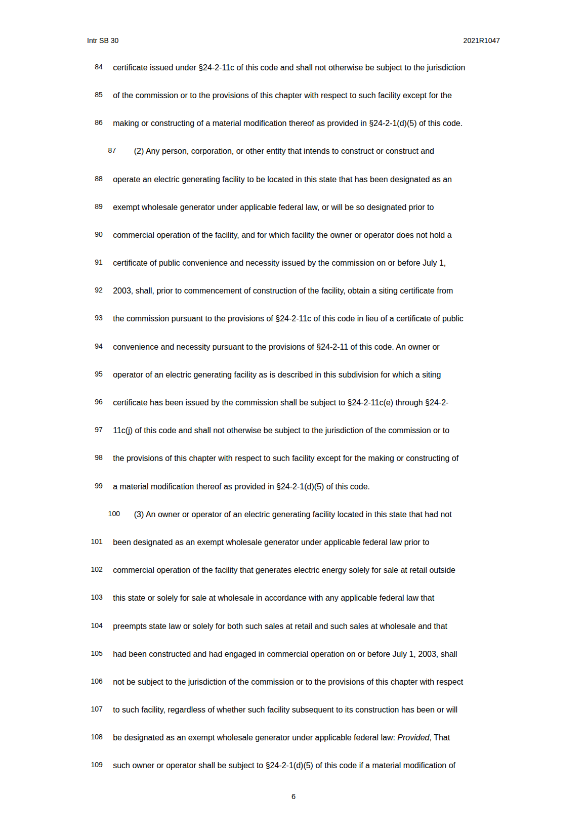Intr SB 30 2021R1047
certificate issued under §24-2-11c of this code and shall not otherwise be subject to the jurisdiction
of the commission or to the provisions of this chapter with respect to such facility except for the
making or constructing of a material modification thereof as provided in §24-2-1(d)(5) of this code.
(2) Any person, corporation, or other entity that intends to construct or construct and
operate an electric generating facility to be located in this state that has been designated as an
exempt wholesale generator under applicable federal law, or will be so designated prior to
commercial operation of the facility, and for which facility the owner or operator does not hold a
certificate of public convenience and necessity issued by the commission on or before July 1,
2003, shall, prior to commencement of construction of the facility, obtain a siting certificate from
the commission pursuant to the provisions of §24-2-11c of this code in lieu of a certificate of public
convenience and necessity pursuant to the provisions of §24-2-11 of this code. An owner or
operator of an electric generating facility as is described in this subdivision for which a siting
certificate has been issued by the commission shall be subject to §24-2-11c(e) through §24-2-
11c(j) of this code and shall not otherwise be subject to the jurisdiction of the commission or to
the provisions of this chapter with respect to such facility except for the making or constructing of
a material modification thereof as provided in §24-2-1(d)(5) of this code.
(3) An owner or operator of an electric generating facility located in this state that had not
been designated as an exempt wholesale generator under applicable federal law prior to
commercial operation of the facility that generates electric energy solely for sale at retail outside
this state or solely for sale at wholesale in accordance with any applicable federal law that
preempts state law or solely for both such sales at retail and such sales at wholesale and that
had been constructed and had engaged in commercial operation on or before July 1, 2003, shall
not be subject to the jurisdiction of the commission or to the provisions of this chapter with respect
to such facility, regardless of whether such facility subsequent to its construction has been or will
be designated as an exempt wholesale generator under applicable federal law: Provided, That
such owner or operator shall be subject to §24-2-1(d)(5) of this code if a material modification of
6